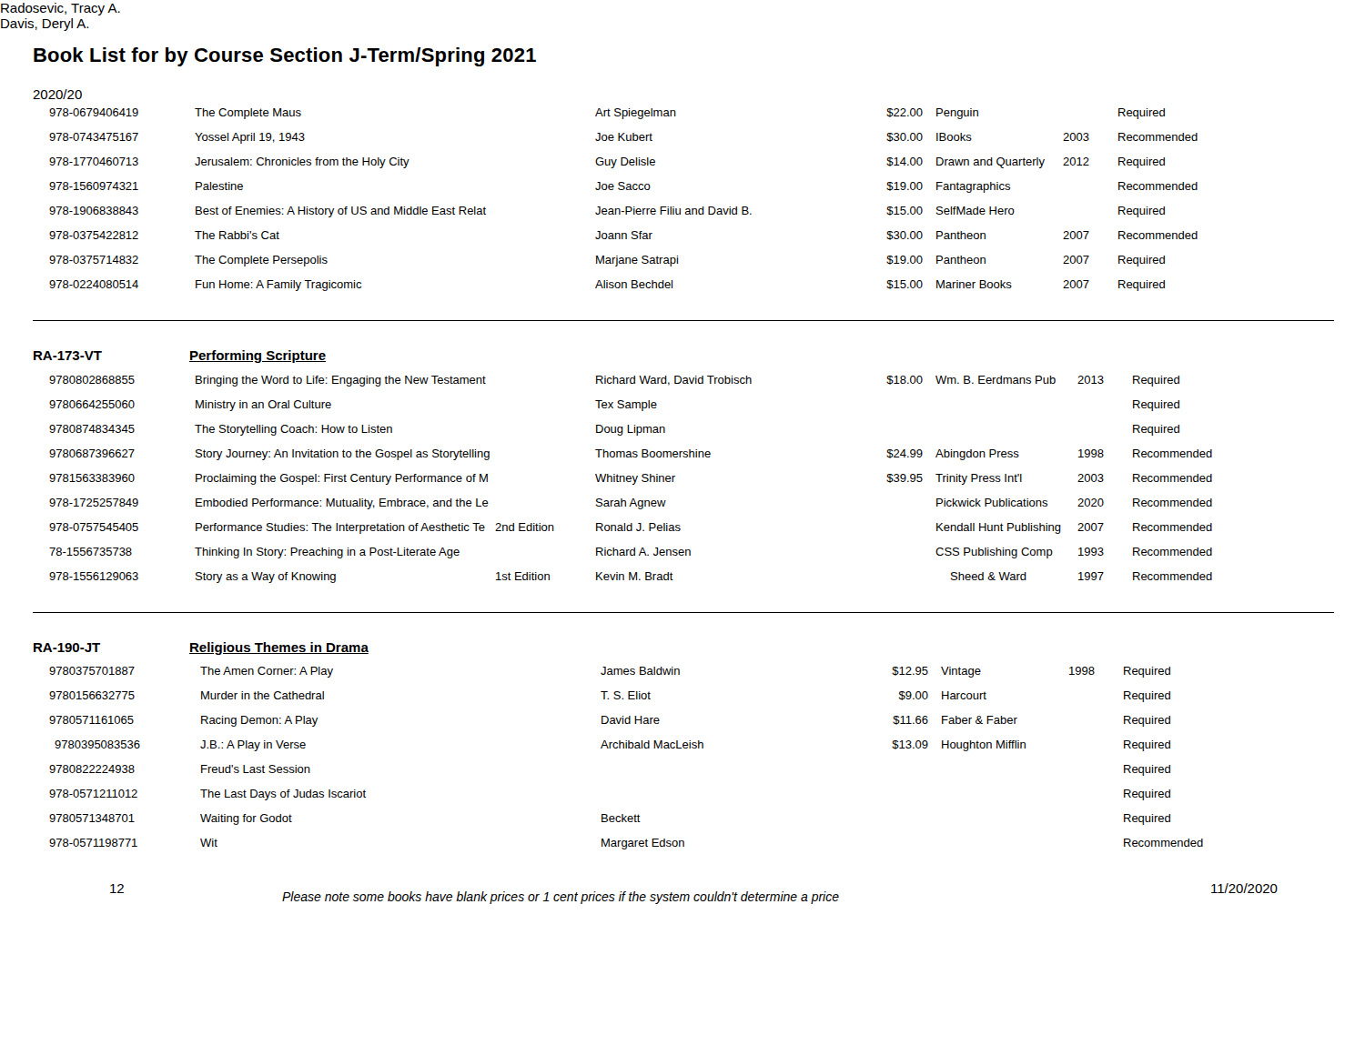Book List for by Course Section J-Term/Spring 2021
2020/20
| 978-0679406419 | The Complete Maus | | Art Spiegelman | $22.00 | Penguin | | Required |
| 978-0743475167 | Yossel April 19, 1943 | | Joe Kubert | $30.00 | IBooks | 2003 | Recommended |
| 978-1770460713 | Jerusalem: Chronicles from the Holy City | | Guy Delisle | $14.00 | Drawn and Quarterly | 2012 | Required |
| 978-1560974321 | Palestine | | Joe Sacco | $19.00 | Fantagraphics | | Recommended |
| 978-1906838843 | Best of Enemies: A History of US and Middle East Relat | | Jean-Pierre Filiu and David B. | $15.00 | SelfMade Hero | | Required |
| 978-0375422812 | The Rabbi's Cat | | Joann Sfar | $30.00 | Pantheon | 2007 | Recommended |
| 978-0375714832 | The Complete Persepolis | | Marjane Satrapi | $19.00 | Pantheon | 2007 | Required |
| 978-0224080514 | Fun Home: A Family Tragicomic | | Alison Bechdel | $15.00 | Mariner Books | 2007 | Required |
RA-173-VT
Performing Scripture
Radosevic, Tracy A.
| 9780802868855 | Bringing the Word to Life: Engaging the New Testament | | Richard Ward, David Trobisch | $18.00 | Wm. B. Eerdmans Pub | 2013 | Required |
| 9780664255060 | Ministry in an Oral Culture | | Tex Sample | | | | Required |
| 9780874834345 | The Storytelling Coach: How to Listen | | Doug Lipman | | | | Required |
| 9780687396627 | Story Journey: An Invitation to the Gospel as Storytelling | | Thomas Boomershine | $24.99 | Abingdon Press | 1998 | Recommended |
| 9781563383960 | Proclaiming the Gospel: First Century Performance of M | | Whitney Shiner | $39.95 | Trinity Press Int'l | 2003 | Recommended |
| 978-1725257849 | Embodied Performance: Mutuality, Embrace, and the Le | | Sarah Agnew | | Pickwick Publications | 2020 | Recommended |
| 978-0757545405 | Performance Studies: The Interpretation of Aesthetic Te | 2nd Edition | Ronald J. Pelias | | Kendall Hunt Publishing | 2007 | Recommended |
| 78-1556735738 | Thinking In Story: Preaching in a Post-Literate Age | | Richard A. Jensen | | CSS Publishing Comp | 1993 | Recommended |
| 978-1556129063 | Story as a Way of Knowing | 1st Edition | Kevin M. Bradt | | Sheed & Ward | 1997 | Recommended |
RA-190-JT
Religious Themes in Drama
Davis, Deryl A.
| 9780375701887 | The Amen Corner: A Play | | James Baldwin | $12.95 | Vintage | 1998 | Required |
| 9780156632775 | Murder in the Cathedral | | T. S. Eliot | $9.00 | Harcourt | | Required |
| 9780571161065 | Racing Demon: A Play | | David Hare | $11.66 | Faber & Faber | | Required |
| 9780395083536 | J.B.: A Play in Verse | | Archibald MacLeish | $13.09 | Houghton Mifflin | | Required |
| 9780822224938 | Freud's Last Session | | | | | | Required |
| 978-0571211012 | The Last Days of Judas Iscariot | | | | | | Required |
| 9780571348701 | Waiting for Godot | | Beckett | | | | Required |
| 978-0571198771 | Wit | | Margaret Edson | | | | Recommended |
12
Please note some books have blank prices or 1 cent prices if the system couldn't determine a price
11/20/2020